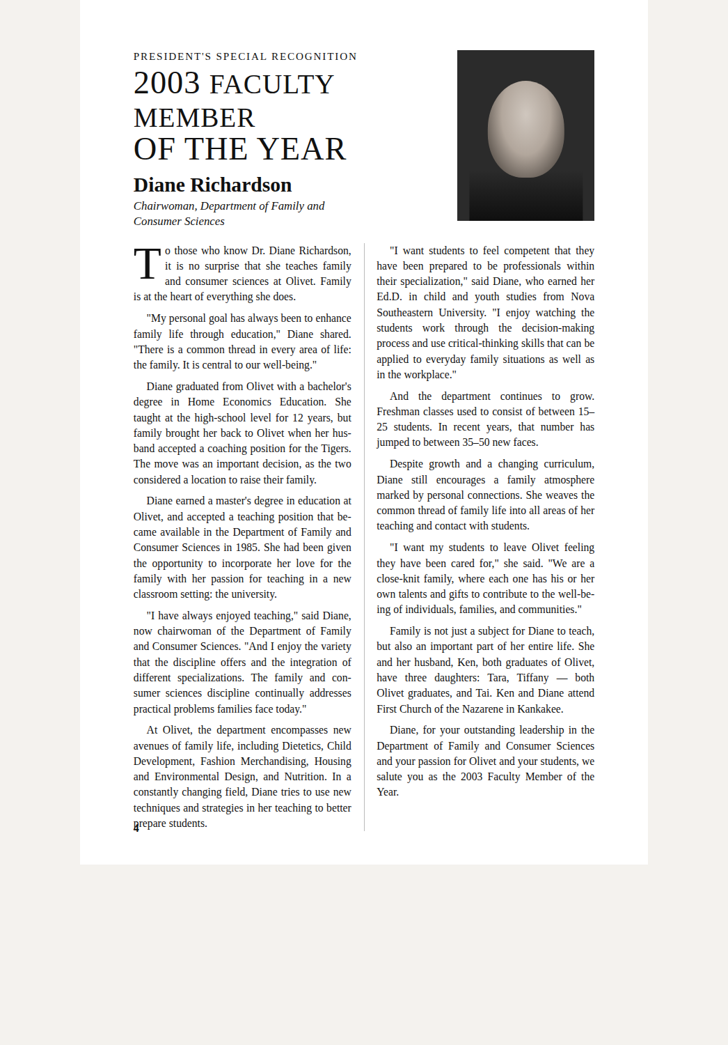President's Special Recognition
2003 Faculty Member
of the Year
Diane Richardson
Chairwoman, Department of Family and
Consumer Sciences
To those who know Dr. Diane Richardson, it is no surprise that she teaches family and consumer sciences at Olivet. Family is at the heart of everything she does.
"My personal goal has always been to enhance family life through education," Diane shared. "There is a common thread in every area of life: the family. It is central to our well-being."
Diane graduated from Olivet with a bachelor's degree in Home Economics Education. She taught at the high-school level for 12 years, but family brought her back to Olivet when her husband accepted a coaching position for the Tigers. The move was an important decision, as the two considered a location to raise their family.
Diane earned a master's degree in education at Olivet, and accepted a teaching position that became available in the Department of Family and Consumer Sciences in 1985. She had been given the opportunity to incorporate her love for the family with her passion for teaching in a new classroom setting: the university.
"I have always enjoyed teaching," said Diane, now chairwoman of the Department of Family and Consumer Sciences. "And I enjoy the variety that the discipline offers and the integration of different specializations. The family and consumer sciences discipline continually addresses practical problems families face today."
At Olivet, the department encompasses new avenues of family life, including Dietetics, Child Development, Fashion Merchandising, Housing and Environmental Design, and Nutrition. In a constantly changing field, Diane tries to use new techniques and strategies in her teaching to better prepare students.
"I want students to feel competent that they have been prepared to be professionals within their specialization," said Diane, who earned her Ed.D. in child and youth studies from Nova Southeastern University. "I enjoy watching the students work through the decision-making process and use critical-thinking skills that can be applied to everyday family situations as well as in the workplace."
And the department continues to grow. Freshman classes used to consist of between 15–25 students. In recent years, that number has jumped to between 35–50 new faces.
Despite growth and a changing curriculum, Diane still encourages a family atmosphere marked by personal connections. She weaves the common thread of family life into all areas of her teaching and contact with students.
"I want my students to leave Olivet feeling they have been cared for," she said. "We are a close-knit family, where each one has his or her own talents and gifts to contribute to the well-being of individuals, families, and communities."
Family is not just a subject for Diane to teach, but also an important part of her entire life. She and her husband, Ken, both graduates of Olivet, have three daughters: Tara, Tiffany — both Olivet graduates, and Tai. Ken and Diane attend First Church of the Nazarene in Kankakee.
Diane, for your outstanding leadership in the Department of Family and Consumer Sciences and your passion for Olivet and your students, we salute you as the 2003 Faculty Member of the Year.
4